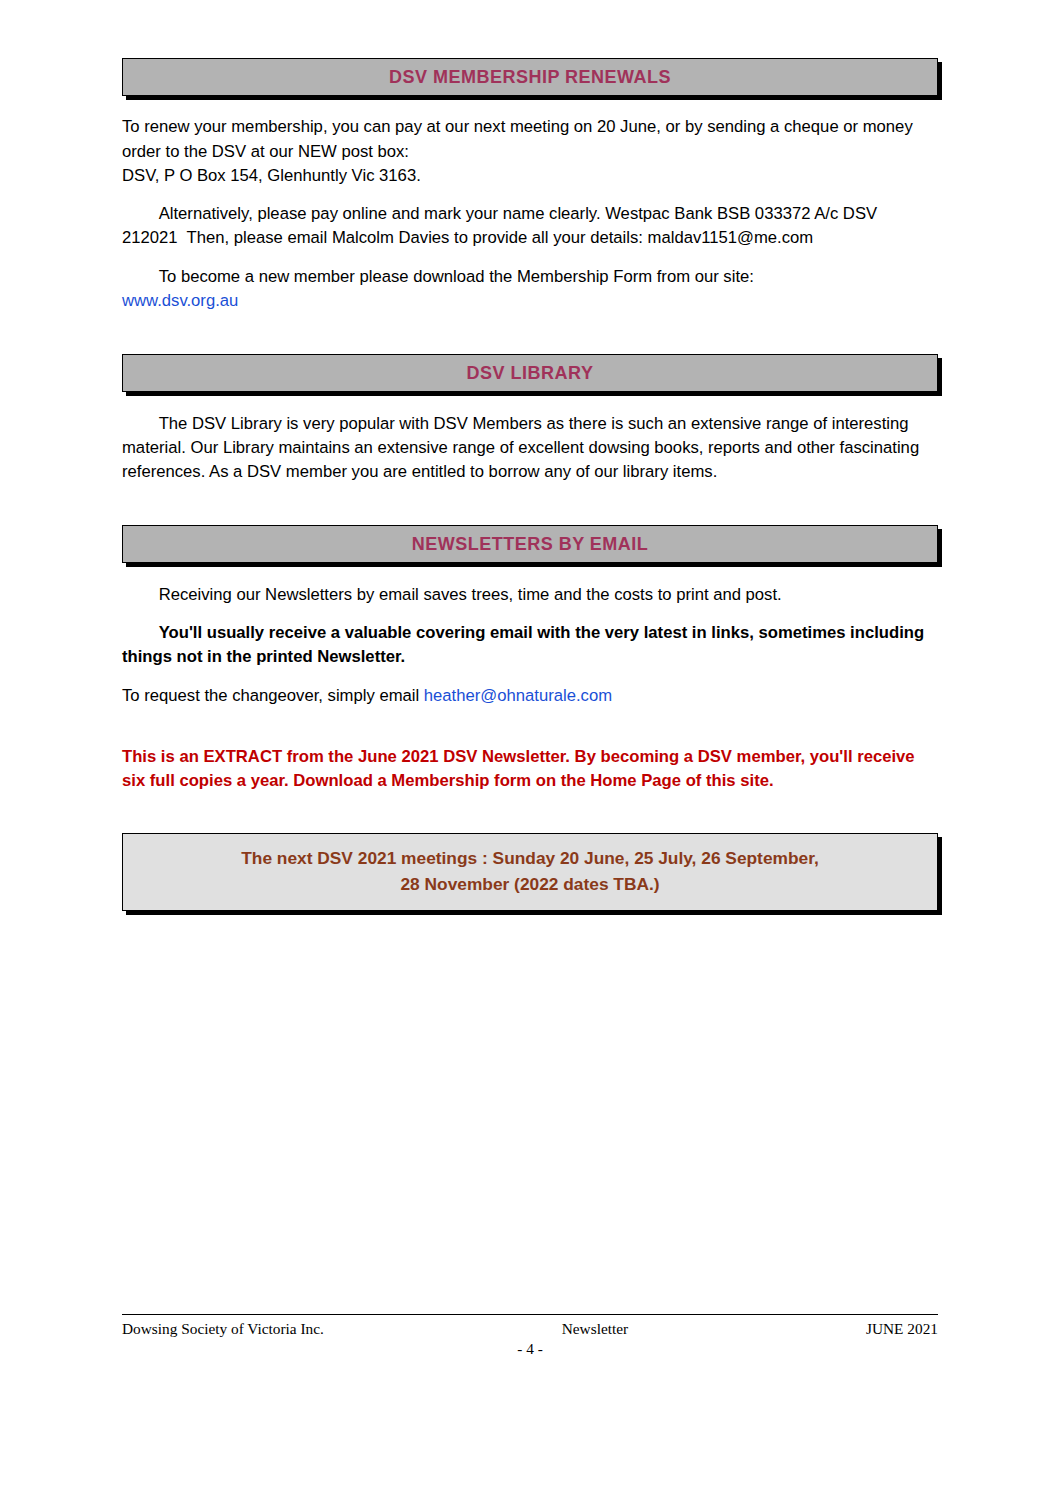DSV MEMBERSHIP RENEWALS
To renew your membership, you can pay at our next meeting on 20 June, or by sending a cheque or money order to the DSV at our NEW post box:
DSV, P O Box 154, Glenhuntly Vic 3163.
Alternatively, please pay online and mark your name clearly. Westpac Bank BSB 033372 A/c DSV 212021 Then, please email Malcolm Davies to provide all your details: maldav1151@me.com
To become a new member please download the Membership Form from our site:
www.dsv.org.au
DSV LIBRARY
The DSV Library is very popular with DSV Members as there is such an extensive range of interesting material. Our Library maintains an extensive range of excellent dowsing books, reports and other fascinating references. As a DSV member you are entitled to borrow any of our library items.
NEWSLETTERS BY EMAIL
Receiving our Newsletters by email saves trees, time and the costs to print and post.
You'll usually receive a valuable covering email with the very latest in links, sometimes including things not in the printed Newsletter.
To request the changeover, simply email heather@ohnaturale.com
This is an EXTRACT from the June 2021 DSV Newsletter. By becoming a DSV member, you'll receive six full copies a year. Download a Membership form on the Home Page of this site.
The next DSV 2021 meetings : Sunday 20 June, 25 July, 26 September,
28 November (2022 dates TBA.)
Dowsing Society of Victoria Inc. Newsletter JUNE 2021
- 4 -